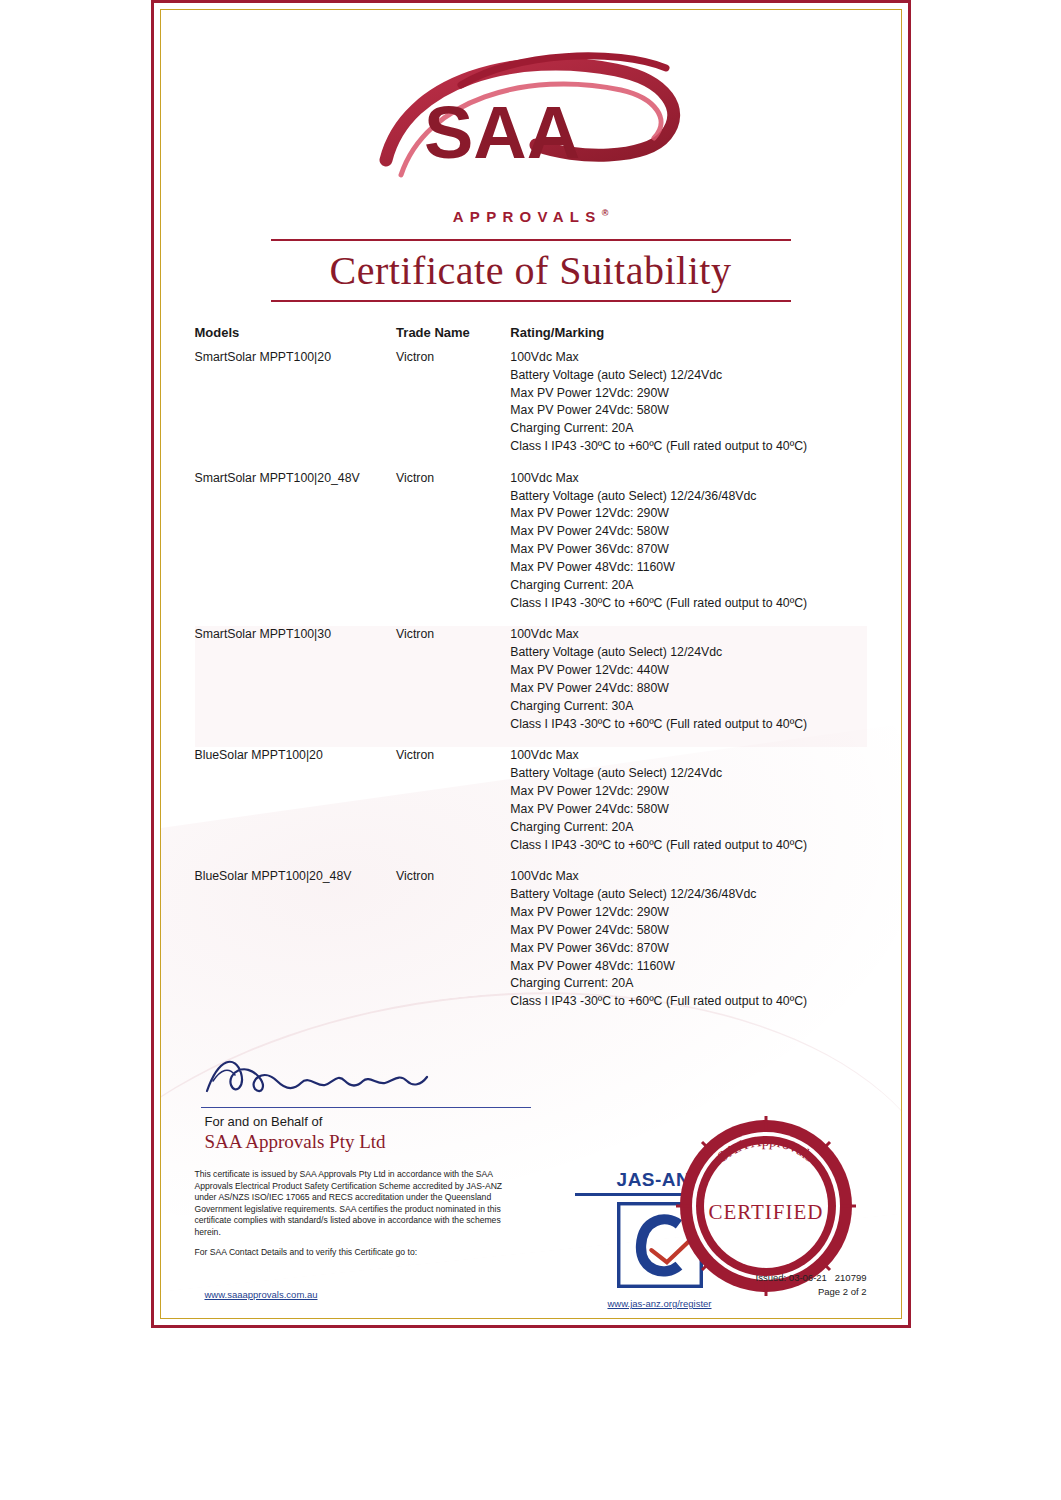SAA
APPROVALS®
Certificate of Suitability
| Models | Trade Name | Rating/Marking |
| --- | --- | --- |
| SmartSolar MPPT100/20 | Victron | 100Vdc Max Battery Voltage (auto Select) 12/24Vdc Max PV Power 12Vdc: 290W Max PV Power 24Vdc: 580W Charging Current: 20A Class I IP43 -30ºC to +60ºC (Full rated output to 40ºC) |
| SmartSolar MPPT100/20_48V | Victron | 100Vdc Max Battery Voltage (auto Select) 12/24/36/48Vdc Max PV Power 12Vdc: 290W Max PV Power 24Vdc: 580W Max PV Power 36Vdc: 870W Max PV Power 48Vdc: 1160W Charging Current: 20A Class I IP43 -30ºC to +60ºC (Full rated output to 40ºC) |
| SmartSolar MPPT100/30 | Victron | 100Vdc Max Battery Voltage (auto Select) 12/24Vdc Max PV Power 12Vdc: 440W Max PV Power 24Vdc: 880W Charging Current: 30A Class I IP43 -30ºC to +60ºC (Full rated output to 40ºC) |
| BlueSolar MPPT100/20 | Victron | 100Vdc Max Battery Voltage (auto Select) 12/24Vdc Max PV Power 12Vdc: 290W Max PV Power 24Vdc: 580W Charging Current: 20A Class I IP43 -30ºC to +60ºC (Full rated output to 40ºC) |
| BlueSolar MPPT100/20_48V | Victron | 100Vdc Max Battery Voltage (auto Select) 12/24/36/48Vdc Max PV Power 12Vdc: 290W Max PV Power 24Vdc: 580W Max PV Power 36Vdc: 870W Max PV Power 48Vdc: 1160W Charging Current: 20A Class I IP43 -30ºC to +60ºC (Full rated output to 40ºC) |
For and on Behalf of SAA Approvals Pty Ltd
This certificate is issued by SAA Approvals Pty Ltd in accordance with the SAA Approvals Electrical Product Safety Certification Scheme accredited by JAS-ANZ under AS/NZS ISO/IEC 17065 and RECS accreditation under the Queensland Government legislative requirements. SAA certifies the product nominated in this certificate complies with standard/s listed above in accordance with the schemes herein.
For SAA Contact Details and to verify this Certificate go to:
JAS-ANZ
www.jas-anz.org/register
SAA Approvals CERTIFIED
www.saaapprovals.com.au
Issued: 03-06-21 210799
Page 2 of 2